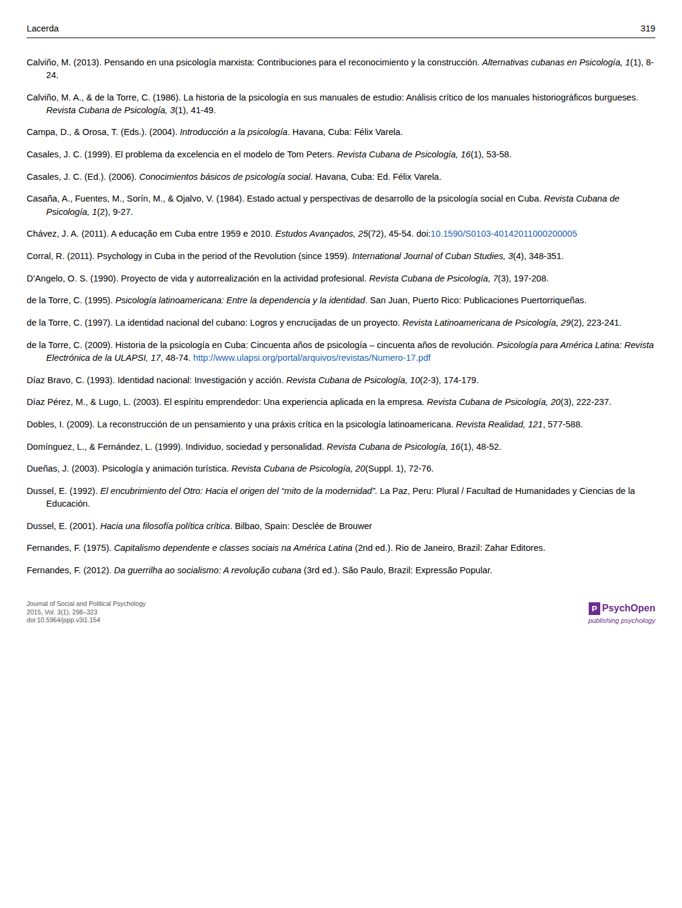Lacerda 319
Calviño, M. (2013). Pensando en una psicología marxista: Contribuciones para el reconocimiento y la construcción. Alternativas cubanas en Psicología, 1(1), 8-24.
Calviño, M. A., & de la Torre, C. (1986). La historia de la psicología en sus manuales de estudio: Análisis crítico de los manuales historiográficos burgueses. Revista Cubana de Psicología, 3(1), 41-49.
Campa, D., & Orosa, T. (Eds.). (2004). Introducción a la psicología. Havana, Cuba: Félix Varela.
Casales, J. C. (1999). El problema da excelencia en el modelo de Tom Peters. Revista Cubana de Psicología, 16(1), 53-58.
Casales, J. C. (Ed.). (2006). Conocimientos básicos de psicología social. Havana, Cuba: Ed. Félix Varela.
Casaña, A., Fuentes, M., Sorín, M., & Ojalvo, V. (1984). Estado actual y perspectivas de desarrollo de la psicología social en Cuba. Revista Cubana de Psicología, 1(2), 9-27.
Chávez, J. A. (2011). A educação em Cuba entre 1959 e 2010. Estudos Avançados, 25(72), 45-54. doi:10.1590/S0103-40142011000200005
Corral, R. (2011). Psychology in Cuba in the period of the Revolution (since 1959). International Journal of Cuban Studies, 3(4), 348-351.
D’Angelo, O. S. (1990). Proyecto de vida y autorrealización en la actividad profesional. Revista Cubana de Psicología, 7(3), 197-208.
de la Torre, C. (1995). Psicología latinoamericana: Entre la dependencia y la identidad. San Juan, Puerto Rico: Publicaciones Puertorriqueñas.
de la Torre, C. (1997). La identidad nacional del cubano: Logros y encrucijadas de un proyecto. Revista Latinoamericana de Psicología, 29(2), 223-241.
de la Torre, C. (2009). Historia de la psicología en Cuba: Cincuenta años de psicología – cincuenta años de revolución. Psicología para América Latina: Revista Electrónica de la ULAPSI, 17, 48-74. http://www.ulapsi.org/portal/arquivos/revistas/Numero-17.pdf
Díaz Bravo, C. (1993). Identidad nacional: Investigación y acción. Revista Cubana de Psicología, 10(2-3), 174-179.
Díaz Pérez, M., & Lugo, L. (2003). El espíritu emprendedor: Una experiencia aplicada en la empresa. Revista Cubana de Psicología, 20(3), 222-237.
Dobles, I. (2009). La reconstrucción de un pensamiento y una práxis crítica en la psicología latinoamericana. Revista Realidad, 121, 577-588.
Domínguez, L., & Fernández, L. (1999). Individuo, sociedad y personalidad. Revista Cubana de Psicología, 16(1), 48-52.
Dueñas, J. (2003). Psicología y animación turística. Revista Cubana de Psicología, 20(Suppl. 1), 72-76.
Dussel, E. (1992). El encubrimiento del Otro: Hacia el origen del “mito de la modernidad”. La Paz, Peru: Plural / Facultad de Humanidades y Ciencias de la Educación.
Dussel, E. (2001). Hacia una filosofía política crítica. Bilbao, Spain: Desclée de Brouwer
Fernandes, F. (1975). Capitalismo dependente e classes sociais na América Latina (2nd ed.). Rio de Janeiro, Brazil: Zahar Editores.
Fernandes, F. (2012). Da guerrilha ao socialismo: A revolução cubana (3rd ed.). São Paulo, Brazil: Expressão Popular.
Journal of Social and Political Psychology
2015, Vol. 3(1), 298–323
doi:10.5964/jspp.v3i1.154
PPsychOpen publishing psychology